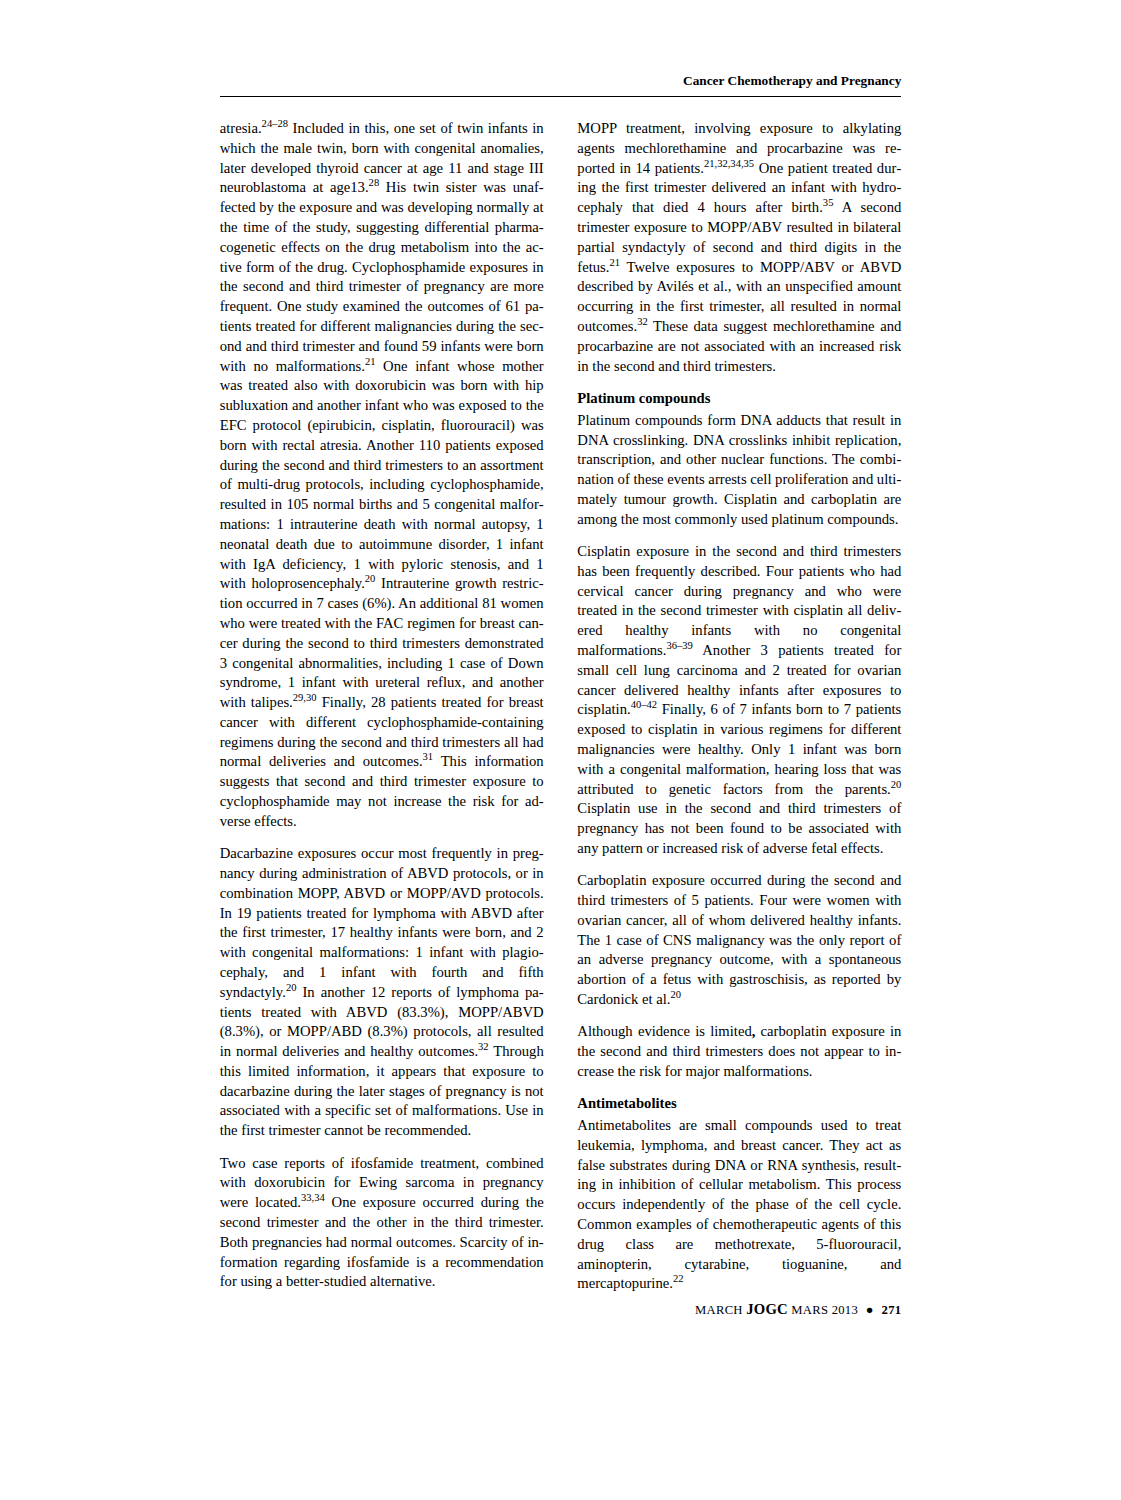Cancer Chemotherapy and Pregnancy
atresia.24–28 Included in this, one set of twin infants in which the male twin, born with congenital anomalies, later developed thyroid cancer at age 11 and stage III neuroblastoma at age13.28 His twin sister was unaffected by the exposure and was developing normally at the time of the study, suggesting differential pharmacogenetic effects on the drug metabolism into the active form of the drug. Cyclophosphamide exposures in the second and third trimester of pregnancy are more frequent. One study examined the outcomes of 61 patients treated for different malignancies during the second and third trimester and found 59 infants were born with no malformations.21 One infant whose mother was treated also with doxorubicin was born with hip subluxation and another infant who was exposed to the EFC protocol (epirubicin, cisplatin, fluorouracil) was born with rectal atresia. Another 110 patients exposed during the second and third trimesters to an assortment of multi-drug protocols, including cyclophosphamide, resulted in 105 normal births and 5 congenital malformations: 1 intrauterine death with normal autopsy, 1 neonatal death due to autoimmune disorder, 1 infant with IgA deficiency, 1 with pyloric stenosis, and 1 with holoprosencephaly.20 Intrauterine growth restriction occurred in 7 cases (6%). An additional 81 women who were treated with the FAC regimen for breast cancer during the second to third trimesters demonstrated 3 congenital abnormalities, including 1 case of Down syndrome, 1 infant with ureteral reflux, and another with talipes.29,30 Finally, 28 patients treated for breast cancer with different cyclophosphamide-containing regimens during the second and third trimesters all had normal deliveries and outcomes.31 This information suggests that second and third trimester exposure to cyclophosphamide may not increase the risk for adverse effects.
Dacarbazine exposures occur most frequently in pregnancy during administration of ABVD protocols, or in combination MOPP, ABVD or MOPP/AVD protocols. In 19 patients treated for lymphoma with ABVD after the first trimester, 17 healthy infants were born, and 2 with congenital malformations: 1 infant with plagiocephaly, and 1 infant with fourth and fifth syndactyly.20 In another 12 reports of lymphoma patients treated with ABVD (83.3%), MOPP/ABVD (8.3%), or MOPP/ABD (8.3%) protocols, all resulted in normal deliveries and healthy outcomes.32 Through this limited information, it appears that exposure to dacarbazine during the later stages of pregnancy is not associated with a specific set of malformations. Use in the first trimester cannot be recommended.
Two case reports of ifosfamide treatment, combined with doxorubicin for Ewing sarcoma in pregnancy were located.33,34 One exposure occurred during the second trimester and the other in the third trimester. Both pregnancies had normal outcomes. Scarcity of information regarding ifosfamide is a recommendation for using a better-studied alternative.
MOPP treatment, involving exposure to alkylating agents mechlorethamine and procarbazine was reported in 14 patients.21,32,34,35 One patient treated during the first trimester delivered an infant with hydrocephaly that died 4 hours after birth.35 A second trimester exposure to MOPP/ABV resulted in bilateral partial syndactyly of second and third digits in the fetus.21 Twelve exposures to MOPP/ABV or ABVD described by Avilés et al., with an unspecified amount occurring in the first trimester, all resulted in normal outcomes.32 These data suggest mechlorethamine and procarbazine are not associated with an increased risk in the second and third trimesters.
Platinum compounds
Platinum compounds form DNA adducts that result in DNA crosslinking. DNA crosslinks inhibit replication, transcription, and other nuclear functions. The combination of these events arrests cell proliferation and ultimately tumour growth. Cisplatin and carboplatin are among the most commonly used platinum compounds.
Cisplatin exposure in the second and third trimesters has been frequently described. Four patients who had cervical cancer during pregnancy and who were treated in the second trimester with cisplatin all delivered healthy infants with no congenital malformations.36–39 Another 3 patients treated for small cell lung carcinoma and 2 treated for ovarian cancer delivered healthy infants after exposures to cisplatin.40–42 Finally, 6 of 7 infants born to 7 patients exposed to cisplatin in various regimens for different malignancies were healthy. Only 1 infant was born with a congenital malformation, hearing loss that was attributed to genetic factors from the parents.20 Cisplatin use in the second and third trimesters of pregnancy has not been found to be associated with any pattern or increased risk of adverse fetal effects.
Carboplatin exposure occurred during the second and third trimesters of 5 patients. Four were women with ovarian cancer, all of whom delivered healthy infants. The 1 case of CNS malignancy was the only report of an adverse pregnancy outcome, with a spontaneous abortion of a fetus with gastroschisis, as reported by Cardonick et al.20
Although evidence is limited, carboplatin exposure in the second and third trimesters does not appear to increase the risk for major malformations.
Antimetabolites
Antimetabolites are small compounds used to treat leukemia, lymphoma, and breast cancer. They act as false substrates during DNA or RNA synthesis, resulting in inhibition of cellular metabolism. This process occurs independently of the phase of the cell cycle. Common examples of chemotherapeutic agents of this drug class are methotrexate, 5-fluorouracil, aminopterin, cytarabine, tioguanine, and mercaptopurine.22
MARCH JOGC MARS 2013 ● 271